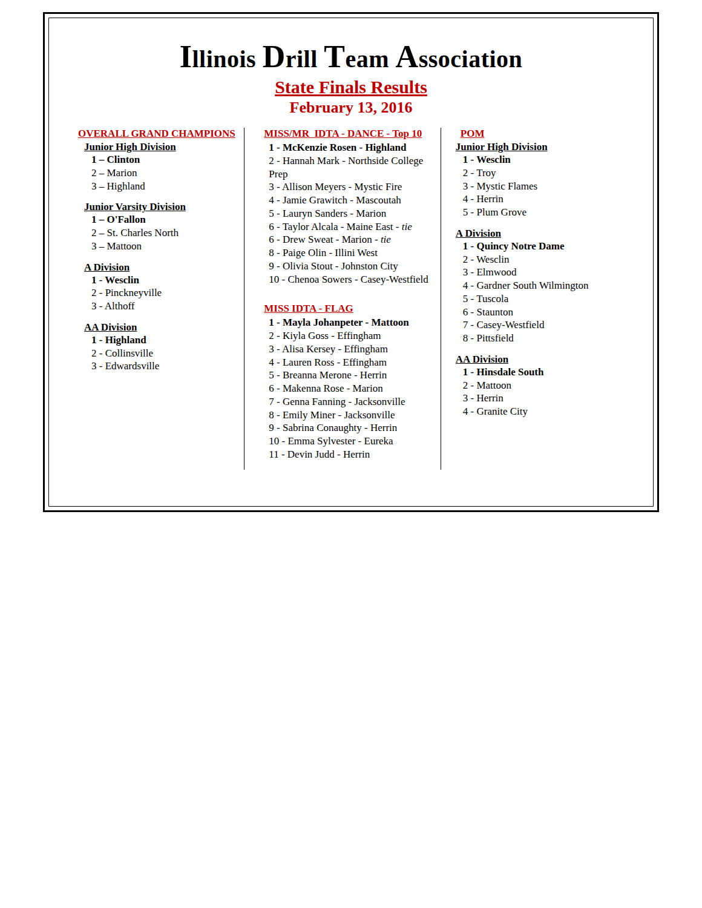Illinois Drill Team Association
State Finals Results
February 13, 2016
OVERALL GRAND CHAMPIONS
Junior High Division
1 – Clinton
2 – Marion
3 – Highland
Junior Varsity Division
1 – O'Fallon
2 – St. Charles North
3 – Mattoon
A Division
1 - Wesclin
2 - Pinckneyville
3 - Althoff
AA Division
1 - Highland
2 - Collinsville
3 - Edwardsville
MISS/MR IDTA - DANCE - Top 10
1 - McKenzie Rosen - Highland
2 - Hannah Mark - Northside College Prep
3 - Allison Meyers - Mystic Fire
4 - Jamie Grawitch - Mascoutah
5 - Lauryn Sanders - Marion
6 - Taylor Alcala - Maine East - tie
6 - Drew Sweat - Marion - tie
8 - Paige Olin - Illini West
9 - Olivia Stout - Johnston City
10 - Chenoa Sowers - Casey-Westfield
MISS IDTA - FLAG
1 - Mayla Johanpeter - Mattoon
2 - Kiyla Goss - Effingham
3 - Alisa Kersey - Effingham
4 - Lauren Ross - Effingham
5 - Breanna Merone - Herrin
6 - Makenna Rose - Marion
7 - Genna Fanning - Jacksonville
8 - Emily Miner - Jacksonville
9 - Sabrina Conaughty - Herrin
10 - Emma Sylvester - Eureka
11 - Devin Judd - Herrin
POM
Junior High Division
1 - Wesclin
2 - Troy
3 - Mystic Flames
4 - Herrin
5 - Plum Grove
A Division
1 - Quincy Notre Dame
2 - Wesclin
3 - Elmwood
4 - Gardner South Wilmington
5 - Tuscola
6 - Staunton
7 - Casey-Westfield
8 - Pittsfield
AA Division
1 - Hinsdale South
2 - Mattoon
3 - Herrin
4 - Granite City